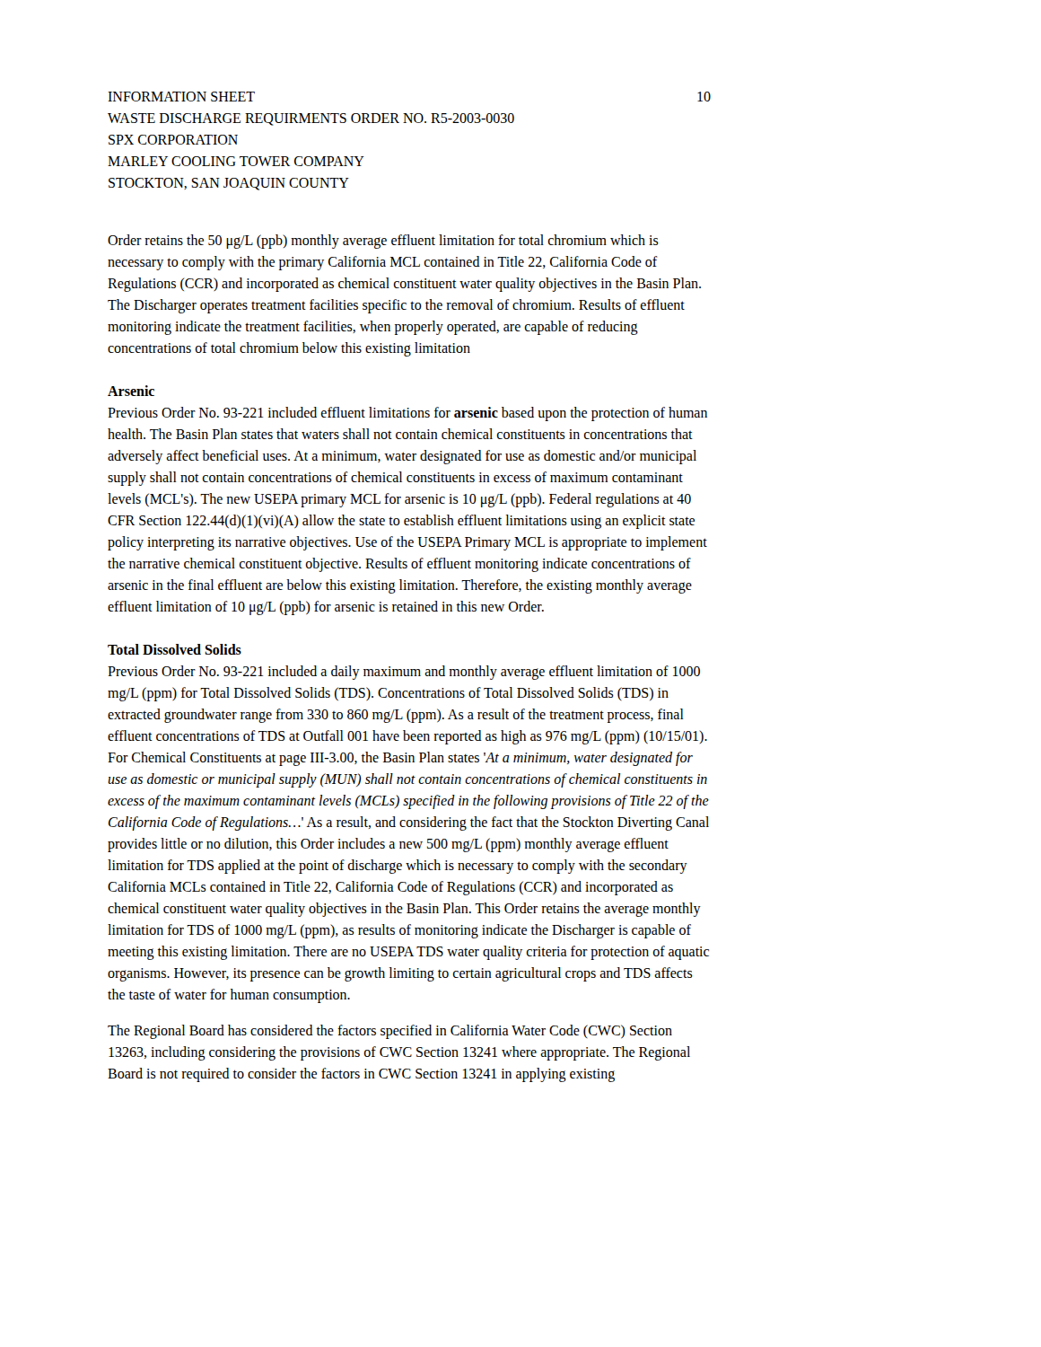INFORMATION SHEET10
WASTE DISCHARGE REQUIRMENTS ORDER NO. R5-2003-0030
SPX CORPORATION
MARLEY COOLING TOWER COMPANY
STOCKTON, SAN JOAQUIN COUNTY
Order retains the 50 μg/L (ppb) monthly average effluent limitation for total chromium which is necessary to comply with the primary California MCL contained in Title 22, California Code of Regulations (CCR) and incorporated as chemical constituent water quality objectives in the Basin Plan. The Discharger operates treatment facilities specific to the removal of chromium. Results of effluent monitoring indicate the treatment facilities, when properly operated, are capable of reducing concentrations of total chromium below this existing limitation
Arsenic
Previous Order No. 93-221 included effluent limitations for arsenic based upon the protection of human health. The Basin Plan states that waters shall not contain chemical constituents in concentrations that adversely affect beneficial uses. At a minimum, water designated for use as domestic and/or municipal supply shall not contain concentrations of chemical constituents in excess of maximum contaminant levels (MCL's). The new USEPA primary MCL for arsenic is 10 μg/L (ppb). Federal regulations at 40 CFR Section 122.44(d)(1)(vi)(A) allow the state to establish effluent limitations using an explicit state policy interpreting its narrative objectives. Use of the USEPA Primary MCL is appropriate to implement the narrative chemical constituent objective. Results of effluent monitoring indicate concentrations of arsenic in the final effluent are below this existing limitation. Therefore, the existing monthly average effluent limitation of 10 μg/L (ppb) for arsenic is retained in this new Order.
Total Dissolved Solids
Previous Order No. 93-221 included a daily maximum and monthly average effluent limitation of 1000 mg/L (ppm) for Total Dissolved Solids (TDS). Concentrations of Total Dissolved Solids (TDS) in extracted groundwater range from 330 to 860 mg/L (ppm). As a result of the treatment process, final effluent concentrations of TDS at Outfall 001 have been reported as high as 976 mg/L (ppm) (10/15/01). For Chemical Constituents at page III-3.00, the Basin Plan states 'At a minimum, water designated for use as domestic or municipal supply (MUN) shall not contain concentrations of chemical constituents in excess of the maximum contaminant levels (MCLs) specified in the following provisions of Title 22 of the California Code of Regulations…' As a result, and considering the fact that the Stockton Diverting Canal provides little or no dilution, this Order includes a new 500 mg/L (ppm) monthly average effluent limitation for TDS applied at the point of discharge which is necessary to comply with the secondary California MCLs contained in Title 22, California Code of Regulations (CCR) and incorporated as chemical constituent water quality objectives in the Basin Plan. This Order retains the average monthly limitation for TDS of 1000 mg/L (ppm), as results of monitoring indicate the Discharger is capable of meeting this existing limitation. There are no USEPA TDS water quality criteria for protection of aquatic organisms. However, its presence can be growth limiting to certain agricultural crops and TDS affects the taste of water for human consumption.
The Regional Board has considered the factors specified in California Water Code (CWC) Section 13263, including considering the provisions of CWC Section 13241 where appropriate. The Regional Board is not required to consider the factors in CWC Section 13241 in applying existing